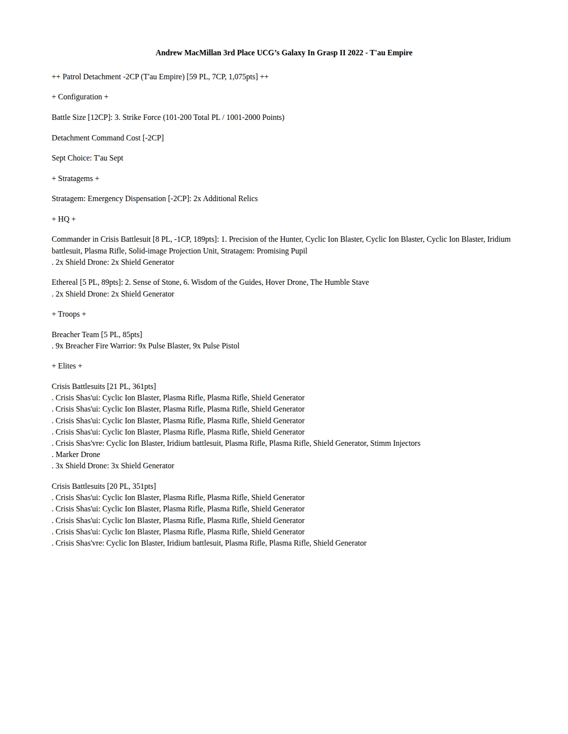Andrew MacMillan 3rd Place UCG’s Galaxy In Grasp II 2022 - T'au Empire
++ Patrol Detachment -2CP (T'au Empire) [59 PL, 7CP, 1,075pts] ++
+ Configuration +
Battle Size [12CP]: 3. Strike Force (101-200 Total PL / 1001-2000 Points)
Detachment Command Cost [-2CP]
Sept Choice: T'au Sept
+ Stratagems +
Stratagem: Emergency Dispensation [-2CP]: 2x Additional Relics
+ HQ +
Commander in Crisis Battlesuit [8 PL, -1CP, 189pts]: 1. Precision of the Hunter, Cyclic Ion Blaster, Cyclic Ion Blaster, Cyclic Ion Blaster, Iridium battlesuit, Plasma Rifle, Solid-image Projection Unit, Stratagem: Promising Pupil
. 2x Shield Drone: 2x Shield Generator
Ethereal [5 PL, 89pts]: 2. Sense of Stone, 6. Wisdom of the Guides, Hover Drone, The Humble Stave
. 2x Shield Drone: 2x Shield Generator
+ Troops +
Breacher Team [5 PL, 85pts]
. 9x Breacher Fire Warrior: 9x Pulse Blaster, 9x Pulse Pistol
+ Elites +
Crisis Battlesuits [21 PL, 361pts]
. Crisis Shas'ui: Cyclic Ion Blaster, Plasma Rifle, Plasma Rifle, Shield Generator
. Crisis Shas'ui: Cyclic Ion Blaster, Plasma Rifle, Plasma Rifle, Shield Generator
. Crisis Shas'ui: Cyclic Ion Blaster, Plasma Rifle, Plasma Rifle, Shield Generator
. Crisis Shas'ui: Cyclic Ion Blaster, Plasma Rifle, Plasma Rifle, Shield Generator
. Crisis Shas'vre: Cyclic Ion Blaster, Iridium battlesuit, Plasma Rifle, Plasma Rifle, Shield Generator, Stimm Injectors
. Marker Drone
. 3x Shield Drone: 3x Shield Generator
Crisis Battlesuits [20 PL, 351pts]
. Crisis Shas'ui: Cyclic Ion Blaster, Plasma Rifle, Plasma Rifle, Shield Generator
. Crisis Shas'ui: Cyclic Ion Blaster, Plasma Rifle, Plasma Rifle, Shield Generator
. Crisis Shas'ui: Cyclic Ion Blaster, Plasma Rifle, Plasma Rifle, Shield Generator
. Crisis Shas'ui: Cyclic Ion Blaster, Plasma Rifle, Plasma Rifle, Shield Generator
. Crisis Shas'vre: Cyclic Ion Blaster, Iridium battlesuit, Plasma Rifle, Plasma Rifle, Shield Generator